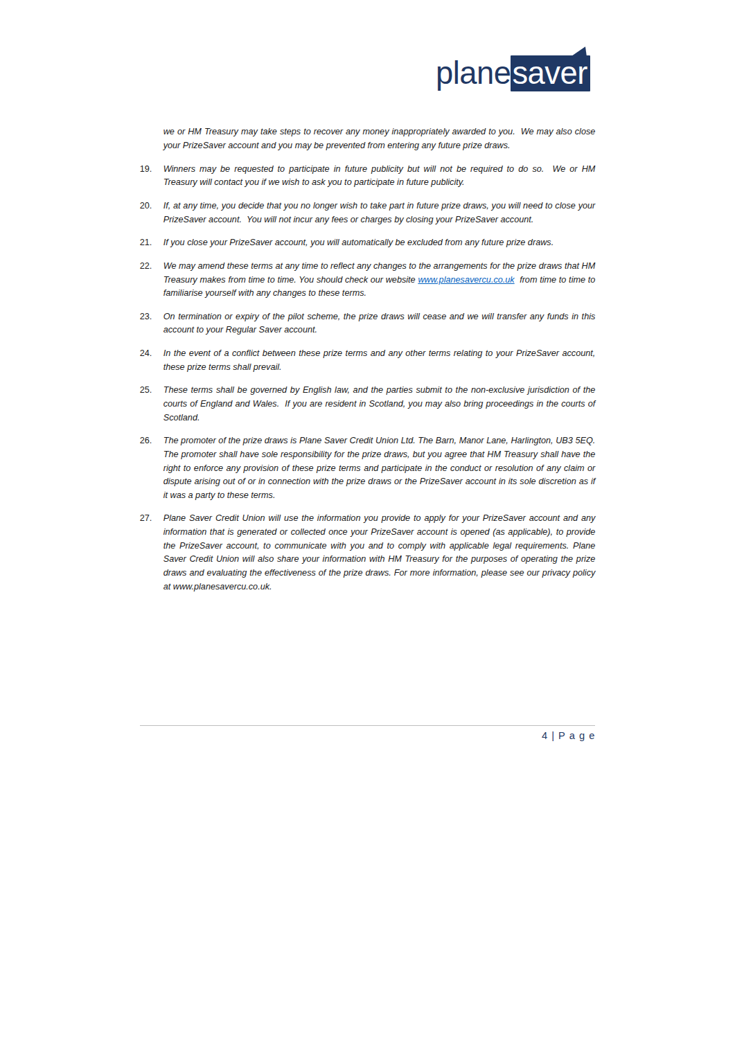plane saver
we or HM Treasury may take steps to recover any money inappropriately awarded to you. We may also close your PrizeSaver account and you may be prevented from entering any future prize draws.
19. Winners may be requested to participate in future publicity but will not be required to do so. We or HM Treasury will contact you if we wish to ask you to participate in future publicity.
20. If, at any time, you decide that you no longer wish to take part in future prize draws, you will need to close your PrizeSaver account. You will not incur any fees or charges by closing your PrizeSaver account.
21. If you close your PrizeSaver account, you will automatically be excluded from any future prize draws.
22. We may amend these terms at any time to reflect any changes to the arrangements for the prize draws that HM Treasury makes from time to time. You should check our website www.planesavercu.co.uk from time to time to familiarise yourself with any changes to these terms.
23. On termination or expiry of the pilot scheme, the prize draws will cease and we will transfer any funds in this account to your Regular Saver account.
24. In the event of a conflict between these prize terms and any other terms relating to your PrizeSaver account, these prize terms shall prevail.
25. These terms shall be governed by English law, and the parties submit to the non-exclusive jurisdiction of the courts of England and Wales. If you are resident in Scotland, you may also bring proceedings in the courts of Scotland.
26. The promoter of the prize draws is Plane Saver Credit Union Ltd. The Barn, Manor Lane, Harlington, UB3 5EQ. The promoter shall have sole responsibility for the prize draws, but you agree that HM Treasury shall have the right to enforce any provision of these prize terms and participate in the conduct or resolution of any claim or dispute arising out of or in connection with the prize draws or the PrizeSaver account in its sole discretion as if it was a party to these terms.
27. Plane Saver Credit Union will use the information you provide to apply for your PrizeSaver account and any information that is generated or collected once your PrizeSaver account is opened (as applicable), to provide the PrizeSaver account, to communicate with you and to comply with applicable legal requirements. Plane Saver Credit Union will also share your information with HM Treasury for the purposes of operating the prize draws and evaluating the effectiveness of the prize draws. For more information, please see our privacy policy at www.planesavercu.co.uk.
4 | P a g e